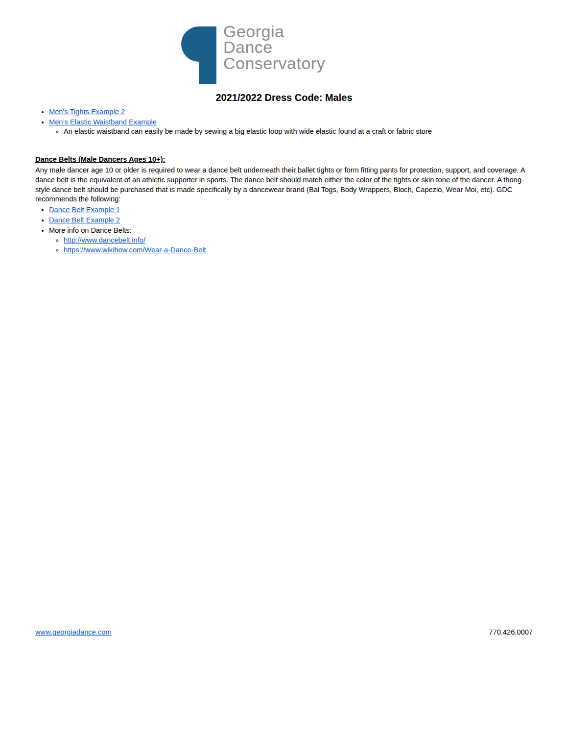Georgia Dance Conservatory
2021/2022 Dress Code: Males
Men's Tights Example 2
Men’s Elastic Waistband Example
An elastic waistband can easily be made by sewing a big elastic loop with wide elastic found at a craft or fabric store
Dance Belts (Male Dancers Ages 10+):
Any male dancer age 10 or older is required to wear a dance belt underneath their ballet tights or form fitting pants for protection, support, and coverage. A dance belt is the equivalent of an athletic supporter in sports. The dance belt should match either the color of the tights or skin tone of the dancer. A thong-style dance belt should be purchased that is made specifically by a dancewear brand (Bal Togs, Body Wrappers, Bloch, Capezio, Wear Moi, etc). GDC recommends the following:
Dance Belt Example 1
Dance Belt Example 2
More info on Dance Belts:
http://www.dancebelt.info/
https://www.wikihow.com/Wear-a-Dance-Belt
www.georgiadance.com 770.426.0007